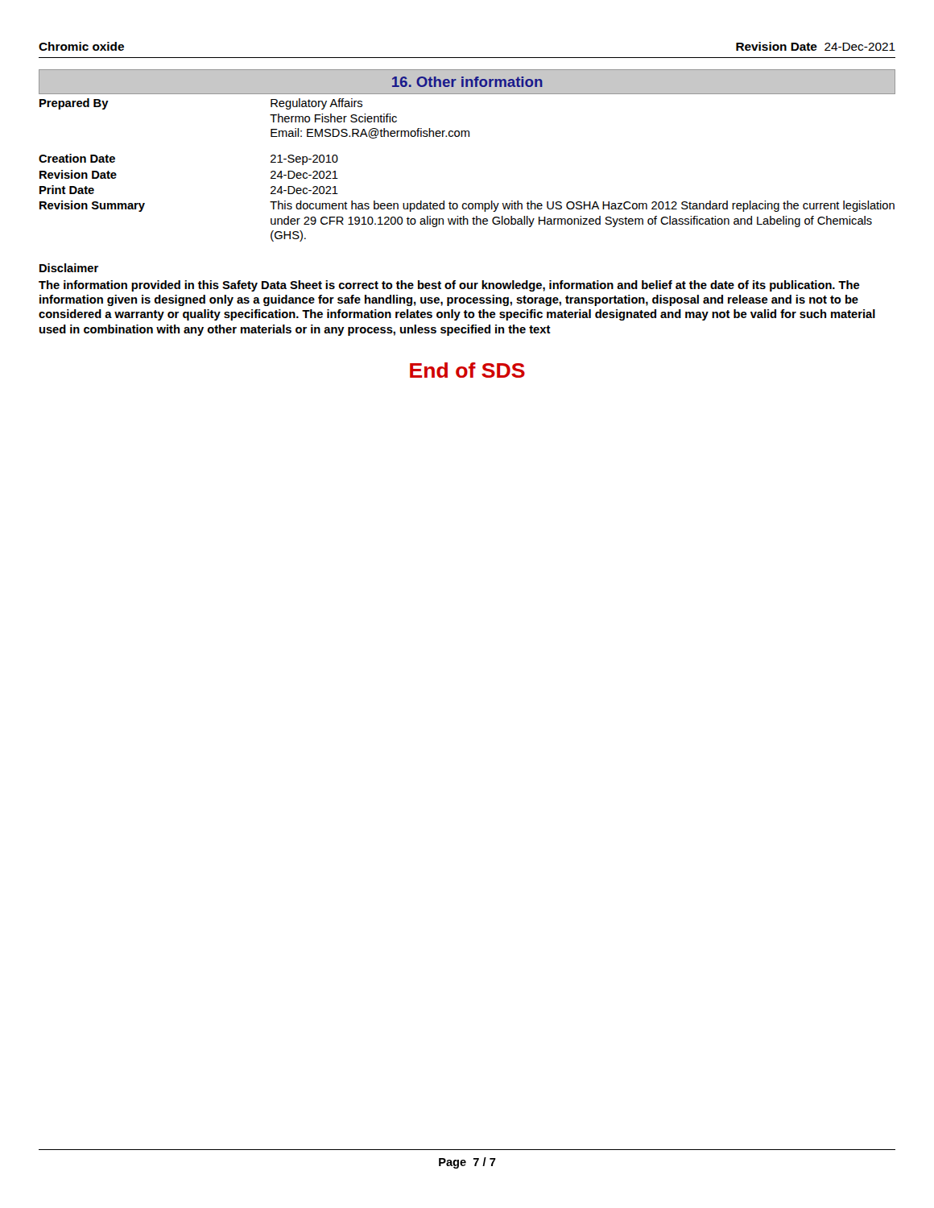Chromic oxide
Revision Date 24-Dec-2021
16. Other information
| Prepared By | Regulatory Affairs Thermo Fisher Scientific Email: EMSDS.RA@thermofisher.com |
| Creation Date | 21-Sep-2010 |
| Revision Date | 24-Dec-2021 |
| Print Date | 24-Dec-2021 |
| Revision Summary | This document has been updated to comply with the US OSHA HazCom 2012 Standard replacing the current legislation under 29 CFR 1910.1200 to align with the Globally Harmonized System of Classification and Labeling of Chemicals (GHS). |
Disclaimer
The information provided in this Safety Data Sheet is correct to the best of our knowledge, information and belief at the date of its publication. The information given is designed only as a guidance for safe handling, use, processing, storage, transportation, disposal and release and is not to be considered a warranty or quality specification. The information relates only to the specific material designated and may not be valid for such material used in combination with any other materials or in any process, unless specified in the text
End of SDS
Page 7 / 7